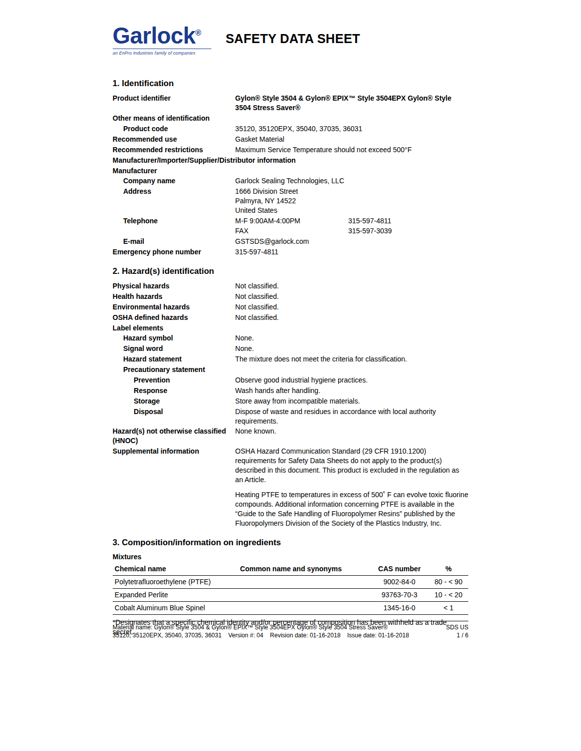Garlock®
an EnPro Industries family of companies
SAFETY DATA SHEET
1. Identification
| Product identifier | Gylon® Style 3504 & Gylon® EPIX™ Style 3504EPX Gylon® Style 3504 Stress Saver® |
| Other means of identification | |
| Product code | 35120, 35120EPX, 35040, 37035, 36031 |
| Recommended use | Gasket Material |
| Recommended restrictions | Maximum Service Temperature should not exceed 500°F |
| Manufacturer/Importer/Supplier/Distributor information |
| Manufacturer |
| Company name | Garlock Sealing Technologies, LLC |
| Address | 1666 Division Street Palmyra, NY 14522 United States |
| Telephone | M-F 9:00AM-4:00PM 315-597-4811 FAX 315-597-3039 |
| E-mail | GSTSDS@garlock.com |
| Emergency phone number | 315-597-4811 |
2. Hazard(s) identification
| Physical hazards | Not classified. |
| Health hazards | Not classified. |
| Environmental hazards | Not classified. |
| OSHA defined hazards | Not classified. |
| Label elements |
| Hazard symbol | None. |
| Signal word | None. |
| Hazard statement | The mixture does not meet the criteria for classification. |
| Precautionary statement |
| Prevention | Observe good industrial hygiene practices. |
| Response | Wash hands after handling. |
| Storage | Store away from incompatible materials. |
| Disposal | Dispose of waste and residues in accordance with local authority requirements. |
| Hazard(s) not otherwise classified (HNOC) | None known. |
| Supplemental information | OSHA Hazard Communication Standard (29 CFR 1910.1200) requirements for Safety Data Sheets do not apply to the product(s) described in this document. This product is excluded in the regulation as an Article. Heating PTFE to temperatures in excess of 500˚ F can evolve toxic fluorine compounds. Additional information concerning PTFE is available in the “Guide to the Safe Handling of Fluoropolymer Resins” published by the Fluoropolymers Division of the Society of the Plastics Industry, Inc. |
3. Composition/information on ingredients
Mixtures
| Chemical name | Common name and synonyms | CAS number | % |
| --- | --- | --- | --- |
| Polytetrafluoroethylene (PTFE) | | 9002-84-0 | 80 - < 90 |
| Expanded Perlite | | 93763-70-3 | 10 - < 20 |
| Cobalt Aluminum Blue Spinel | | 1345-16-0 | < 1 |
*Designates that a specific chemical identity and/or percentage of composition has been withheld as a trade secret.
Material name: Gylon® Style 3504 & Gylon® EPIX™ Style 3504EPX Gylon® Style 3504 Stress Saver®
SDS US
35120, 35120EPX, 35040, 37035, 36031 Version #: 04 Revision date: 01-16-2018 Issue date: 01-16-2018
1 / 6